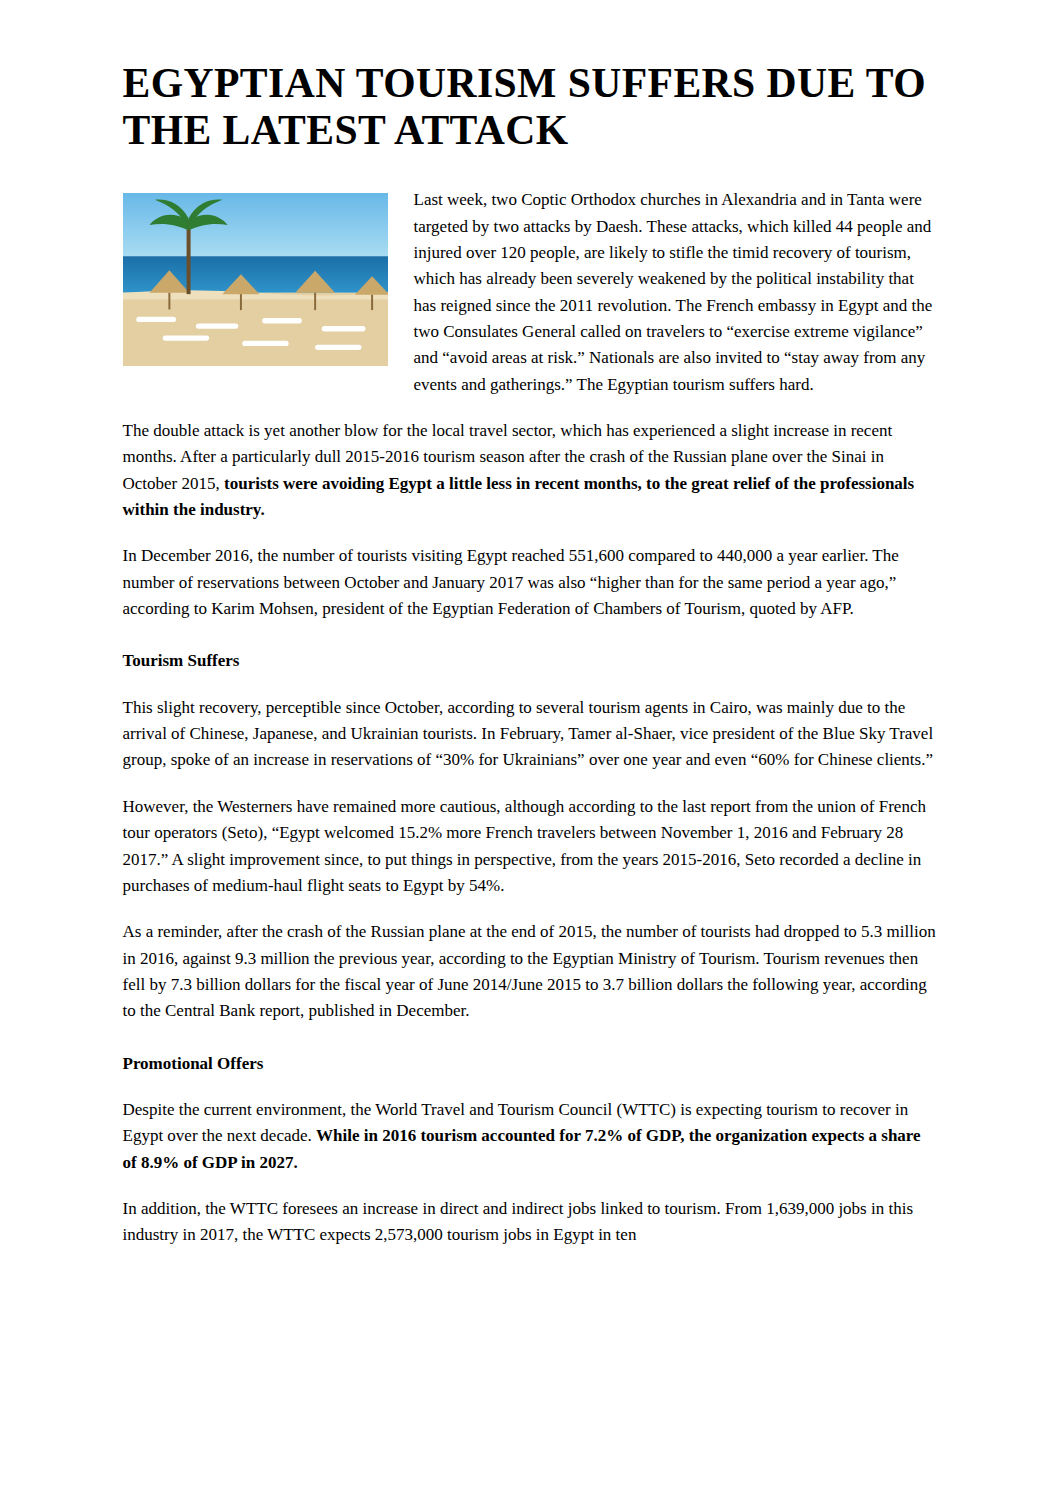EGYPTIAN TOURISM SUFFERS DUE TO THE LATEST ATTACK
Last week, two Coptic Orthodox churches in Alexandria and in Tanta were targeted by two attacks by Daesh. These attacks, which killed 44 people and injured over 120 people, are likely to stifle the timid recovery of tourism, which has already been severely weakened by the political instability that has reigned since the 2011 revolution. The French embassy in Egypt and the two Consulates General called on travelers to “exercise extreme vigilance” and “avoid areas at risk.” Nationals are also invited to “stay away from any events and gatherings.” The Egyptian tourism suffers hard.
The double attack is yet another blow for the local travel sector, which has experienced a slight increase in recent months. After a particularly dull 2015-2016 tourism season after the crash of the Russian plane over the Sinai in October 2015, tourists were avoiding Egypt a little less in recent months, to the great relief of the professionals within the industry.
In December 2016, the number of tourists visiting Egypt reached 551,600 compared to 440,000 a year earlier. The number of reservations between October and January 2017 was also “higher than for the same period a year ago,” according to Karim Mohsen, president of the Egyptian Federation of Chambers of Tourism, quoted by AFP.
Tourism Suffers
This slight recovery, perceptible since October, according to several tourism agents in Cairo, was mainly due to the arrival of Chinese, Japanese, and Ukrainian tourists. In February, Tamer al-Shaer, vice president of the Blue Sky Travel group, spoke of an increase in reservations of “30% for Ukrainians” over one year and even “60% for Chinese clients.”
However, the Westerners have remained more cautious, although according to the last report from the union of French tour operators (Seto), “Egypt welcomed 15.2% more French travelers between November 1, 2016 and February 28 2017.” A slight improvement since, to put things in perspective, from the years 2015-2016, Seto recorded a decline in purchases of medium-haul flight seats to Egypt by 54%.
As a reminder, after the crash of the Russian plane at the end of 2015, the number of tourists had dropped to 5.3 million in 2016, against 9.3 million the previous year, according to the Egyptian Ministry of Tourism. Tourism revenues then fell by 7.3 billion dollars for the fiscal year of June 2014/June 2015 to 3.7 billion dollars the following year, according to the Central Bank report, published in December.
Promotional Offers
Despite the current environment, the World Travel and Tourism Council (WTTC) is expecting tourism to recover in Egypt over the next decade. While in 2016 tourism accounted for 7.2% of GDP, the organization expects a share of 8.9% of GDP in 2027.
In addition, the WTTC foresees an increase in direct and indirect jobs linked to tourism. From 1,639,000 jobs in this industry in 2017, the WTTC expects 2,573,000 tourism jobs in Egypt in ten